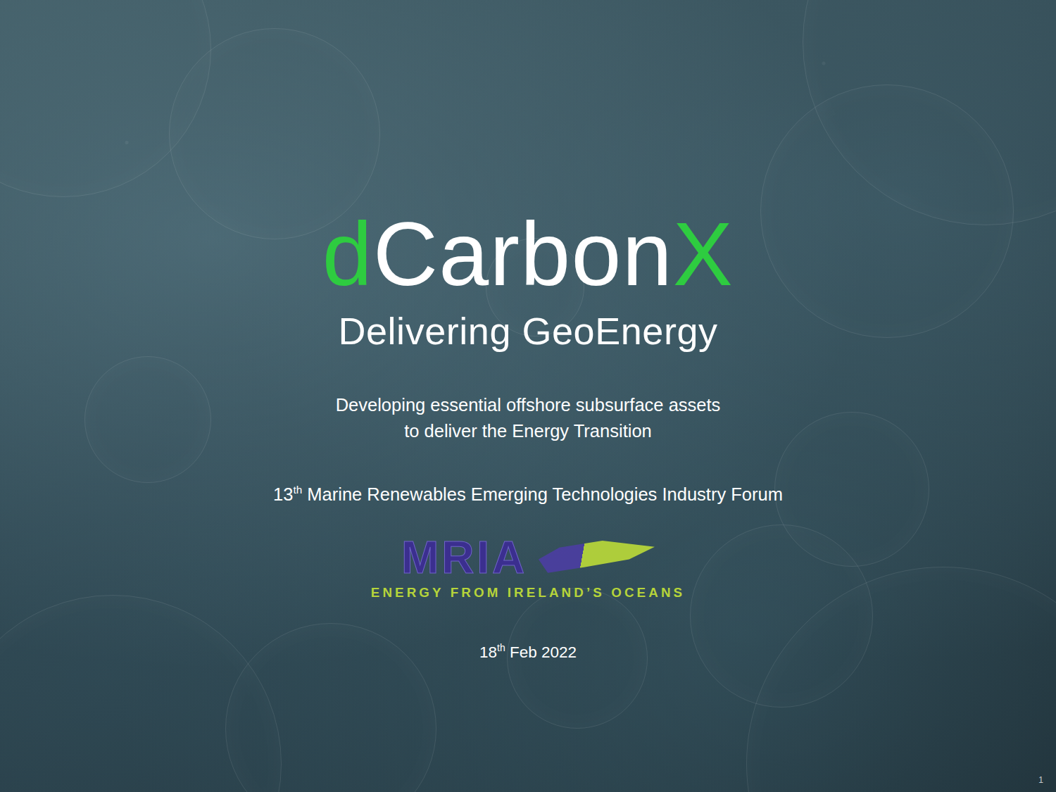d CarbonX
Delivering GeoEnergy
Developing essential offshore subsurface assets
to deliver the Energy Transition
13th Marine Renewables Emerging Technologies Industry Forum
MRIA
Energy from Ireland’s Oceans
18th Feb 2022
1